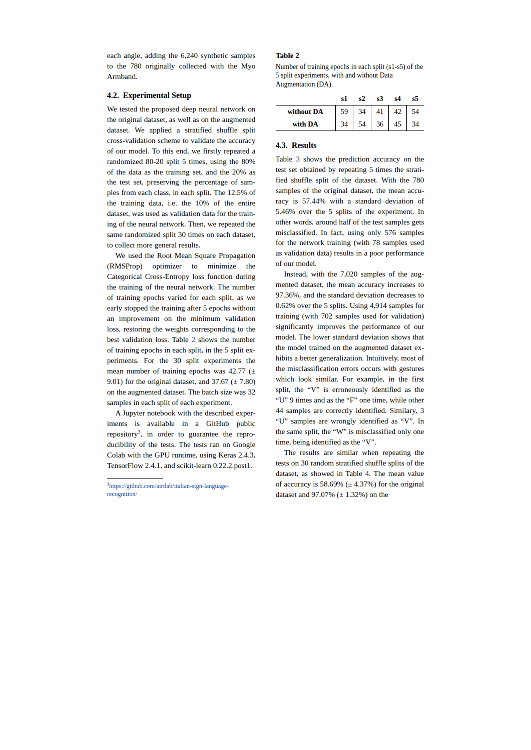each angle, adding the 6,240 synthetic samples to the 780 originally collected with the Myo Armband.
4.2. Experimental Setup
We tested the proposed deep neural network on the original dataset, as well as on the augmented dataset. We applied a stratified shuffle split cross-validation scheme to validate the accuracy of our model. To this end, we firstly repeated a randomized 80-20 split 5 times, using the 80% of the data as the training set, and the 20% as the test set, preserving the percentage of samples from each class, in each split. The 12.5% of the training data, i.e. the 10% of the entire dataset, was used as validation data for the training of the neural network. Then, we repeated the same randomized split 30 times on each dataset, to collect more general results.
We used the Root Mean Square Propagation (RMSProp) optimizer to minimize the Categorical Cross-Entropy loss function during the training of the neural network. The number of training epochs varied for each split, as we early stopped the training after 5 epochs without an improvement on the minimum validation loss, restoring the weights corresponding to the best validation loss. Table 2 shows the number of training epochs in each split, in the 5 split experiments. For the 30 split experiments the mean number of training epochs was 42.77 (± 9.01) for the original dataset, and 37.67 (± 7.80) on the augmented dataset. The batch size was 32 samples in each split of each experiment.
A Jupyter notebook with the described experiments is available in a GitHub public repository3, in order to guarantee the reproducibility of the tests. The tests ran on Google Colab with the GPU runtime, using Keras 2.4.3, TensorFlow 2.4.1, and scikit-learn 0.22.2.post1.
3https://github.com/airtlab/italian-sign-language-recognition/
Table 2
Number of training epochs in each split (s1-s5) of the 5 split experiments, with and without Data Augmentation (DA).
| | s1 | s2 | s3 | s4 | s5 |
| --- | --- | --- | --- | --- | --- |
| without DA | 59 | 34 | 41 | 42 | 54 |
| with DA | 34 | 54 | 36 | 45 | 34 |
4.3. Results
Table 3 shows the prediction accuracy on the test set obtained by repeating 5 times the stratified shuffle split of the dataset. With the 780 samples of the original dataset, the mean accuracy is 57.44% with a standard deviation of 5.46% over the 5 splits of the experiment. In other words, around half of the test samples gets misclassified. In fact, using only 576 samples for the network training (with 78 samples used as validation data) results in a poor performance of our model.
Instead, with the 7,020 samples of the augmented dataset, the mean accuracy increases to 97.36%, and the standard deviation decreases to 0.62% over the 5 splits. Using 4,914 samples for training (with 702 samples used for validation) significantly improves the performance of our model. The lower standard deviation shows that the model trained on the augmented dataset exhibits a better generalization. Intuitively, most of the misclassification errors occurs with gestures which look similar. For example, in the first split, the “V” is erroneously identified as the “U” 9 times and as the “F” one time, while other 44 samples are correctly identified. Similary, 3 “U” samples are wrongly identified as “V”. In the same split, the “W” is misclassified only one time, being identified as the “V”.
The results are similar when repeating the tests on 30 random stratified shuffle splits of the dataset, as showed in Table 4. The mean value of accuracy is 58.69% (± 4.37%) for the original dataset and 97.07% (± 1.32%) on the